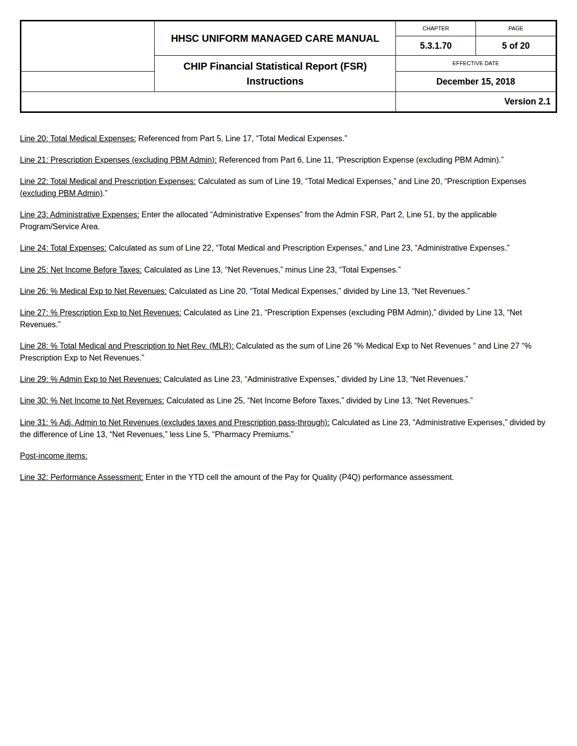| | HHSC UNIFORM MANAGED CARE MANUAL | CHAPTER | PAGE |
| 5.3.1.70 | 5 of 20 |
| CHIP Financial Statistical Report (FSR) Instructions | EFFECTIVE DATE |
| | December 15, 2018 |
| | Version 2.1 |
Line 20: Total Medical Expenses: Referenced from Part 5, Line 17, “Total Medical Expenses.”
Line 21: Prescription Expenses (excluding PBM Admin): Referenced from Part 6, Line 11, “Prescription Expense (excluding PBM Admin).”
Line 22: Total Medical and Prescription Expenses: Calculated as sum of Line 19, “Total Medical Expenses,” and Line 20, “Prescription Expenses (excluding PBM Admin).”
Line 23: Administrative Expenses: Enter the allocated “Administrative Expenses” from the Admin FSR, Part 2, Line 51, by the applicable Program/Service Area.
Line 24: Total Expenses: Calculated as sum of Line 22, “Total Medical and Prescription Expenses,” and Line 23, “Administrative Expenses.”
Line 25: Net Income Before Taxes: Calculated as Line 13, “Net Revenues,” minus Line 23, “Total Expenses.”
Line 26: % Medical Exp to Net Revenues: Calculated as Line 20, “Total Medical Expenses,” divided by Line 13, “Net Revenues.”
Line 27: % Prescription Exp to Net Revenues: Calculated as Line 21, “Prescription Expenses (excluding PBM Admin),” divided by Line 13, “Net Revenues.”
Line 28: % Total Medical and Prescription to Net Rev. (MLR): Calculated as the sum of Line 26 “% Medical Exp to Net Revenues “ and Line 27 “% Prescription Exp to Net Revenues.”
Line 29: % Admin Exp to Net Revenues: Calculated as Line 23, “Administrative Expenses,” divided by Line 13, “Net Revenues.”
Line 30: % Net Income to Net Revenues: Calculated as Line 25, “Net Income Before Taxes,” divided by Line 13, “Net Revenues.”
Line 31: % Adj. Admin to Net Revenues (excludes taxes and Prescription pass-through): Calculated as Line 23, “Administrative Expenses,” divided by the difference of Line 13, “Net Revenues,” less Line 5, “Pharmacy Premiums.”
Post-income items:
Line 32: Performance Assessment: Enter in the YTD cell the amount of the Pay for Quality (P4Q) performance assessment.